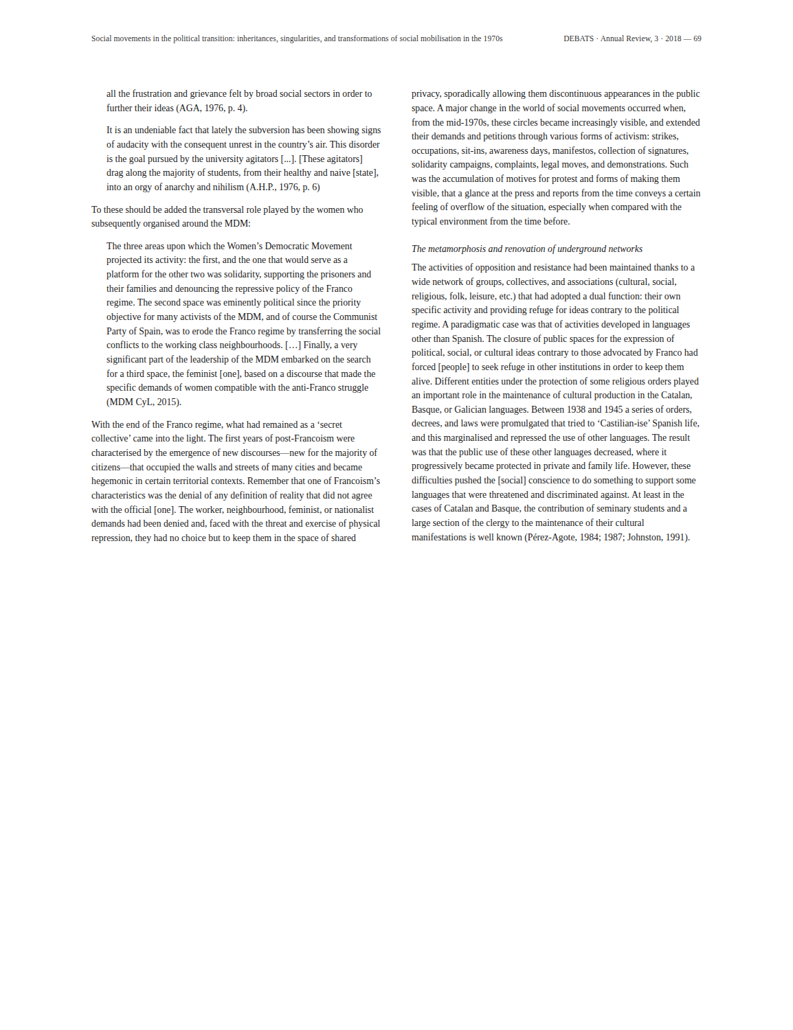Social movements in the political transition: inheritances, singularities, and transformations of social mobilisation in the 1970s DEBATS · Annual Review, 3 · 2018 — 69
all the frustration and grievance felt by broad social sectors in order to further their ideas (AGA, 1976, p. 4).
It is an undeniable fact that lately the subversion has been showing signs of audacity with the consequent unrest in the country’s air. This disorder is the goal pursued by the university agitators [...]. [These agitators] drag along the majority of students, from their healthy and naive [state], into an orgy of anarchy and nihilism (A.H.P., 1976, p. 6)
To these should be added the transversal role played by the women who subsequently organised around the MDM:
The three areas upon which the Women’s Democratic Movement projected its activity: the first, and the one that would serve as a platform for the other two was solidarity, supporting the prisoners and their families and denouncing the repressive policy of the Franco regime. The second space was eminently political since the priority objective for many activists of the MDM, and of course the Communist Party of Spain, was to erode the Franco regime by transferring the social conflicts to the working class neighbourhoods. […] Finally, a very significant part of the leadership of the MDM embarked on the search for a third space, the feminist [one], based on a discourse that made the specific demands of women compatible with the anti-Franco struggle (MDM CyL, 2015).
With the end of the Franco regime, what had remained as a ‘secret collective’ came into the light. The first years of post-Francoism were characterised by the emergence of new discourses—new for the majority of citizens—that occupied the walls and streets of many cities and became hegemonic in certain territorial contexts. Remember that one of Francoism’s characteristics was the denial of any definition of reality that did not agree with the official [one]. The worker, neighbourhood, feminist, or nationalist demands had been denied and, faced with the threat and exercise of physical repression, they had no choice but to keep them in the space of shared privacy, sporadically allowing them discontinuous appearances in the public space. A major change in the world of social movements occurred when, from the mid-1970s, these circles became increasingly visible, and extended their demands and petitions through various forms of activism: strikes, occupations, sit-ins, awareness days, manifestos, collection of signatures, solidarity campaigns, complaints, legal moves, and demonstrations. Such was the accumulation of motives for protest and forms of making them visible, that a glance at the press and reports from the time conveys a certain feeling of overflow of the situation, especially when compared with the typical environment from the time before.
The metamorphosis and renovation of underground networks
The activities of opposition and resistance had been maintained thanks to a wide network of groups, collectives, and associations (cultural, social, religious, folk, leisure, etc.) that had adopted a dual function: their own specific activity and providing refuge for ideas contrary to the political regime. A paradigmatic case was that of activities developed in languages other than Spanish. The closure of public spaces for the expression of political, social, or cultural ideas contrary to those advocated by Franco had forced [people] to seek refuge in other institutions in order to keep them alive. Different entities under the protection of some religious orders played an important role in the maintenance of cultural production in the Catalan, Basque, or Galician languages. Between 1938 and 1945 a series of orders, decrees, and laws were promulgated that tried to ‘Castilian-ise’ Spanish life, and this marginalised and repressed the use of other languages. The result was that the public use of these other languages decreased, where it progressively became protected in private and family life. However, these difficulties pushed the [social] conscience to do something to support some languages that were threatened and discriminated against. At least in the cases of Catalan and Basque, the contribution of seminary students and a large section of the clergy to the maintenance of their cultural manifestations is well known (Pérez-Agote, 1984; 1987; Johnston, 1991).